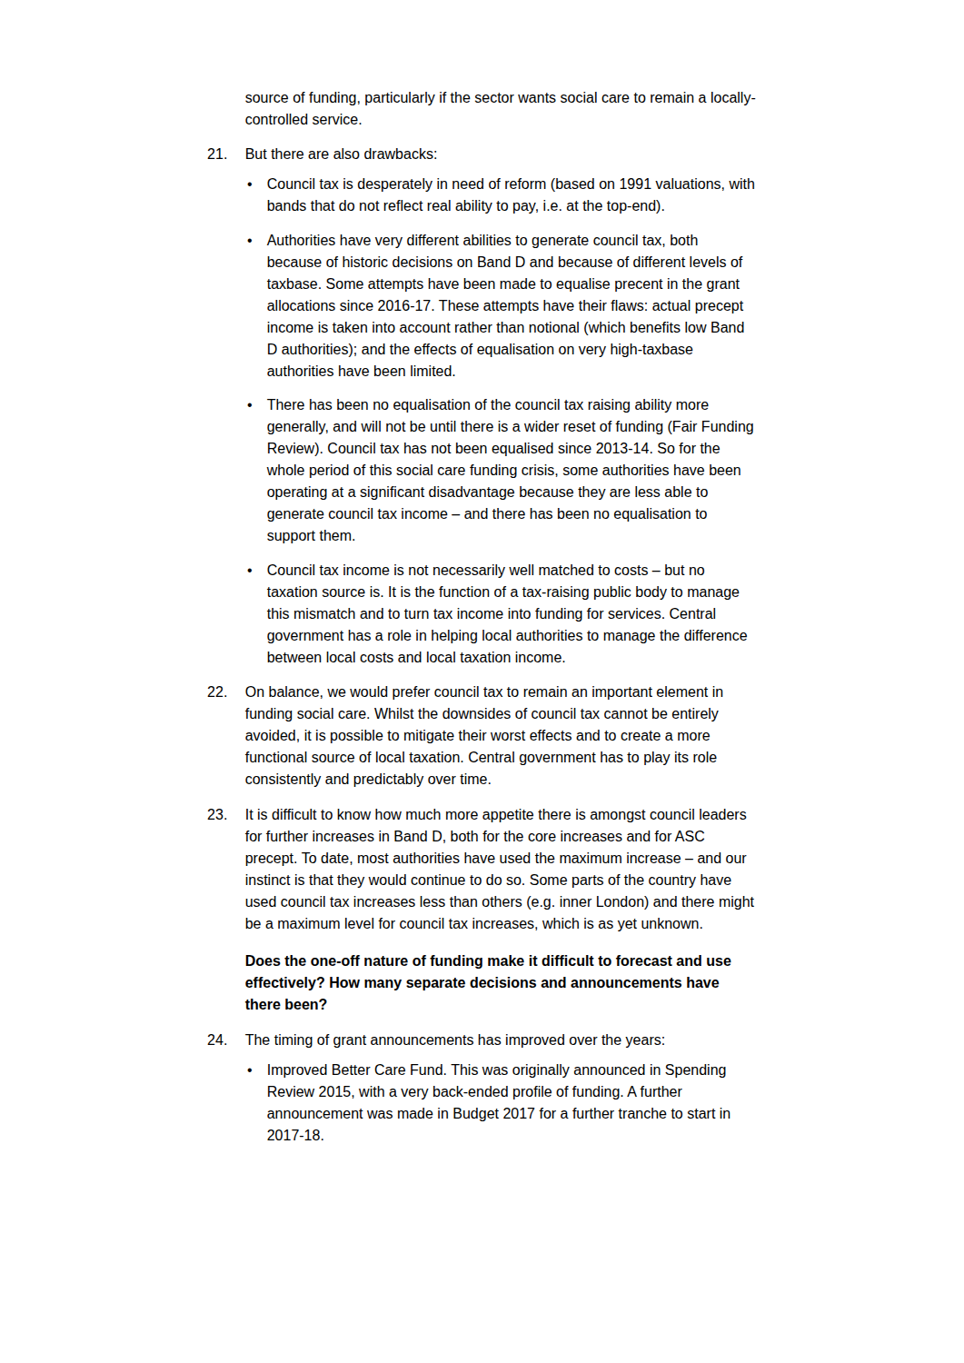source of funding, particularly if the sector wants social care to remain a locally-controlled service.
21. But there are also drawbacks:
Council tax is desperately in need of reform (based on 1991 valuations, with bands that do not reflect real ability to pay, i.e. at the top-end).
Authorities have very different abilities to generate council tax, both because of historic decisions on Band D and because of different levels of taxbase. Some attempts have been made to equalise precent in the grant allocations since 2016-17. These attempts have their flaws: actual precept income is taken into account rather than notional (which benefits low Band D authorities); and the effects of equalisation on very high-taxbase authorities have been limited.
There has been no equalisation of the council tax raising ability more generally, and will not be until there is a wider reset of funding (Fair Funding Review). Council tax has not been equalised since 2013-14. So for the whole period of this social care funding crisis, some authorities have been operating at a significant disadvantage because they are less able to generate council tax income – and there has been no equalisation to support them.
Council tax income is not necessarily well matched to costs – but no taxation source is. It is the function of a tax-raising public body to manage this mismatch and to turn tax income into funding for services. Central government has a role in helping local authorities to manage the difference between local costs and local taxation income.
22. On balance, we would prefer council tax to remain an important element in funding social care. Whilst the downsides of council tax cannot be entirely avoided, it is possible to mitigate their worst effects and to create a more functional source of local taxation. Central government has to play its role consistently and predictably over time.
23. It is difficult to know how much more appetite there is amongst council leaders for further increases in Band D, both for the core increases and for ASC precept. To date, most authorities have used the maximum increase – and our instinct is that they would continue to do so. Some parts of the country have used council tax increases less than others (e.g. inner London) and there might be a maximum level for council tax increases, which is as yet unknown.
Does the one-off nature of funding make it difficult to forecast and use effectively? How many separate decisions and announcements have there been?
24. The timing of grant announcements has improved over the years:
Improved Better Care Fund. This was originally announced in Spending Review 2015, with a very back-ended profile of funding. A further announcement was made in Budget 2017 for a further tranche to start in 2017-18.